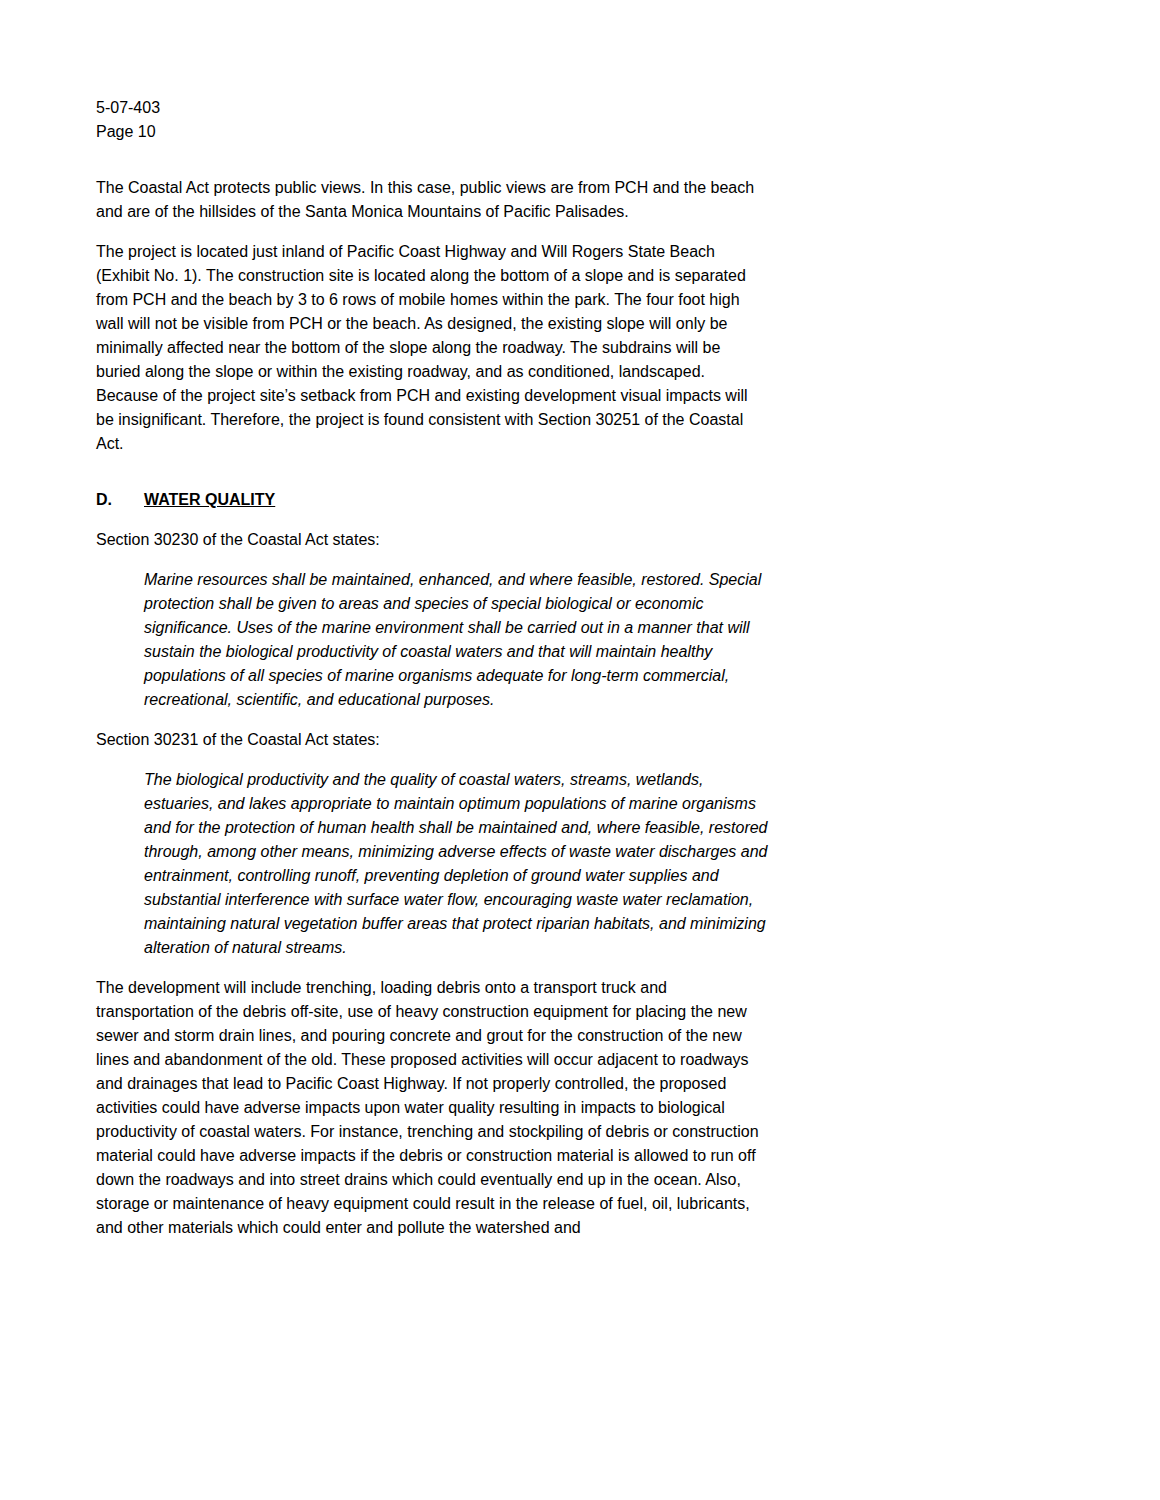5-07-403
Page 10
The Coastal Act protects public views. In this case, public views are from PCH and the beach and are of the hillsides of the Santa Monica Mountains of Pacific Palisades.
The project is located just inland of Pacific Coast Highway and Will Rogers State Beach (Exhibit No. 1). The construction site is located along the bottom of a slope and is separated from PCH and the beach by 3 to 6 rows of mobile homes within the park. The four foot high wall will not be visible from PCH or the beach. As designed, the existing slope will only be minimally affected near the bottom of the slope along the roadway. The subdrains will be buried along the slope or within the existing roadway, and as conditioned, landscaped. Because of the project site’s setback from PCH and existing development visual impacts will be insignificant. Therefore, the project is found consistent with Section 30251 of the Coastal Act.
D. WATER QUALITY
Section 30230 of the Coastal Act states:
Marine resources shall be maintained, enhanced, and where feasible, restored. Special protection shall be given to areas and species of special biological or economic significance. Uses of the marine environment shall be carried out in a manner that will sustain the biological productivity of coastal waters and that will maintain healthy populations of all species of marine organisms adequate for long-term commercial, recreational, scientific, and educational purposes.
Section 30231 of the Coastal Act states:
The biological productivity and the quality of coastal waters, streams, wetlands, estuaries, and lakes appropriate to maintain optimum populations of marine organisms and for the protection of human health shall be maintained and, where feasible, restored through, among other means, minimizing adverse effects of waste water discharges and entrainment, controlling runoff, preventing depletion of ground water supplies and substantial interference with surface water flow, encouraging waste water reclamation, maintaining natural vegetation buffer areas that protect riparian habitats, and minimizing alteration of natural streams.
The development will include trenching, loading debris onto a transport truck and transportation of the debris off-site, use of heavy construction equipment for placing the new sewer and storm drain lines, and pouring concrete and grout for the construction of the new lines and abandonment of the old. These proposed activities will occur adjacent to roadways and drainages that lead to Pacific Coast Highway. If not properly controlled, the proposed activities could have adverse impacts upon water quality resulting in impacts to biological productivity of coastal waters. For instance, trenching and stockpiling of debris or construction material could have adverse impacts if the debris or construction material is allowed to run off down the roadways and into street drains which could eventually end up in the ocean. Also, storage or maintenance of heavy equipment could result in the release of fuel, oil, lubricants, and other materials which could enter and pollute the watershed and